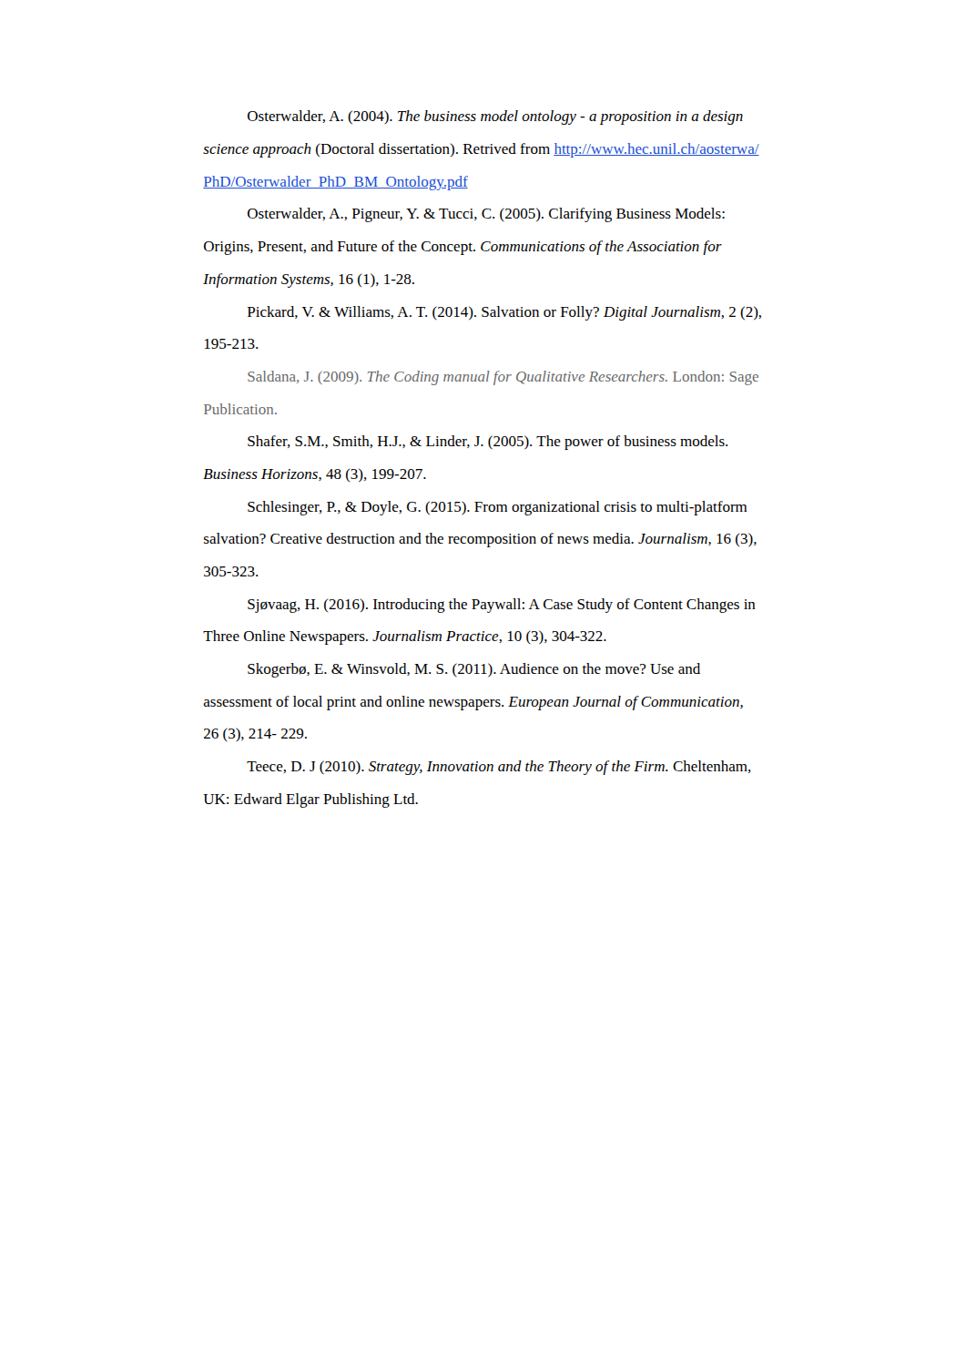Osterwalder, A. (2004). The business model ontology - a proposition in a design science approach (Doctoral dissertation). Retrived from http://www.hec.unil.ch/aosterwa/PhD/Osterwalder_PhD_BM_Ontology.pdf
Osterwalder, A., Pigneur, Y. & Tucci, C. (2005). Clarifying Business Models: Origins, Present, and Future of the Concept. Communications of the Association for Information Systems, 16 (1), 1-28.
Pickard, V. & Williams, A. T. (2014). Salvation or Folly? Digital Journalism, 2 (2), 195-213.
Saldana, J. (2009). The Coding manual for Qualitative Researchers. London: Sage Publication.
Shafer, S.M., Smith, H.J., & Linder, J. (2005). The power of business models. Business Horizons, 48 (3), 199-207.
Schlesinger, P., & Doyle, G. (2015). From organizational crisis to multi-platform salvation? Creative destruction and the recomposition of news media. Journalism, 16 (3), 305-323.
Sjøvaag, H. (2016). Introducing the Paywall: A Case Study of Content Changes in Three Online Newspapers. Journalism Practice, 10 (3), 304-322.
Skogerbø, E. & Winsvold, M. S. (2011). Audience on the move? Use and assessment of local print and online newspapers. European Journal of Communication, 26 (3), 214- 229.
Teece, D. J (2010). Strategy, Innovation and the Theory of the Firm. Cheltenham, UK: Edward Elgar Publishing Ltd.